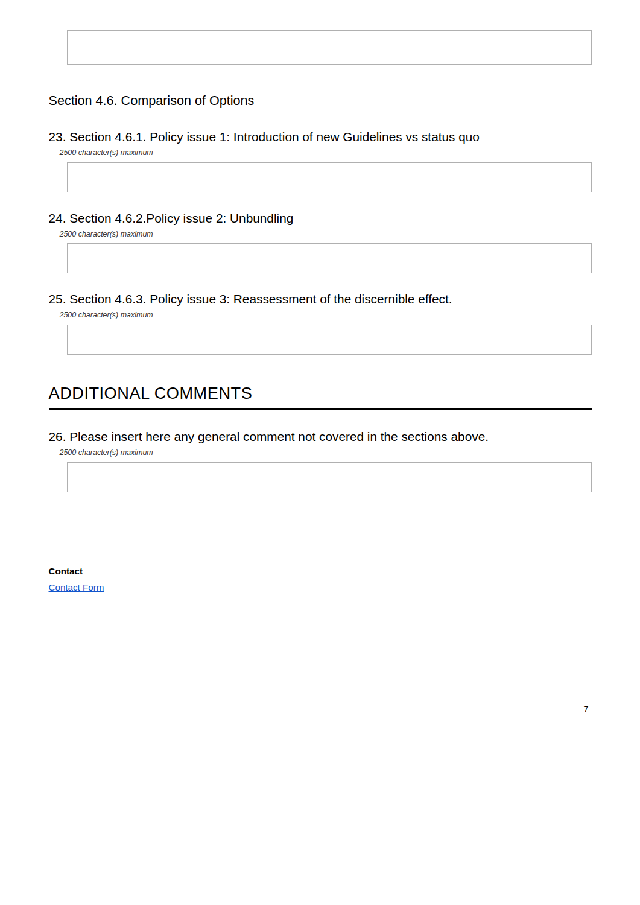Section 4.6. Comparison of Options
23. Section 4.6.1. Policy issue 1: Introduction of new Guidelines vs status quo
2500 character(s) maximum
24. Section 4.6.2.Policy issue 2: Unbundling
2500 character(s) maximum
25. Section 4.6.3. Policy issue 3: Reassessment of the discernible effect.
2500 character(s) maximum
ADDITIONAL COMMENTS
26. Please insert here any general comment not covered in the sections above.
2500 character(s) maximum
Contact
Contact Form
7